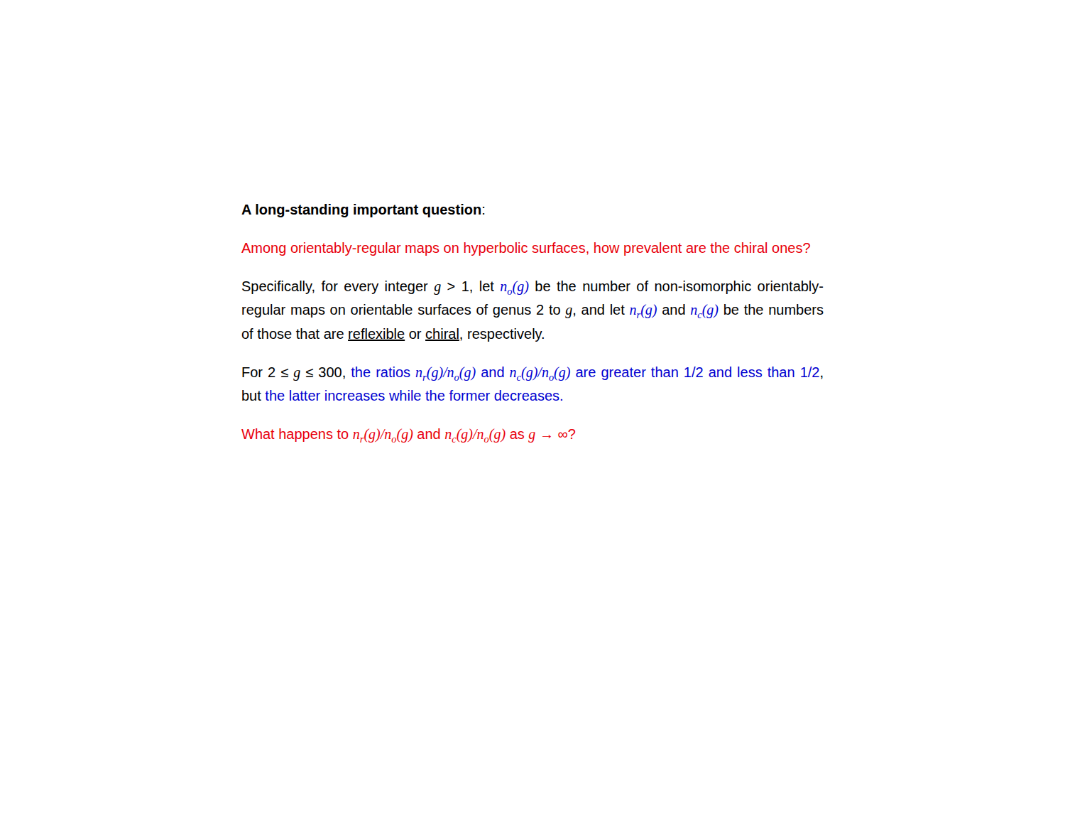A long-standing important question:
Among orientably-regular maps on hyperbolic surfaces, how prevalent are the chiral ones?
Specifically, for every integer g > 1, let no(g) be the number of non-isomorphic orientably-regular maps on orientable surfaces of genus 2 to g, and let nr(g) and nc(g) be the numbers of those that are reflexible or chiral, respectively.
For 2 ≤ g ≤ 300, the ratios nr(g)/no(g) and nc(g)/no(g) are greater than 1/2 and less than 1/2, but the latter increases while the former decreases.
What happens to nr(g)/no(g) and nc(g)/no(g) as g → ∞?